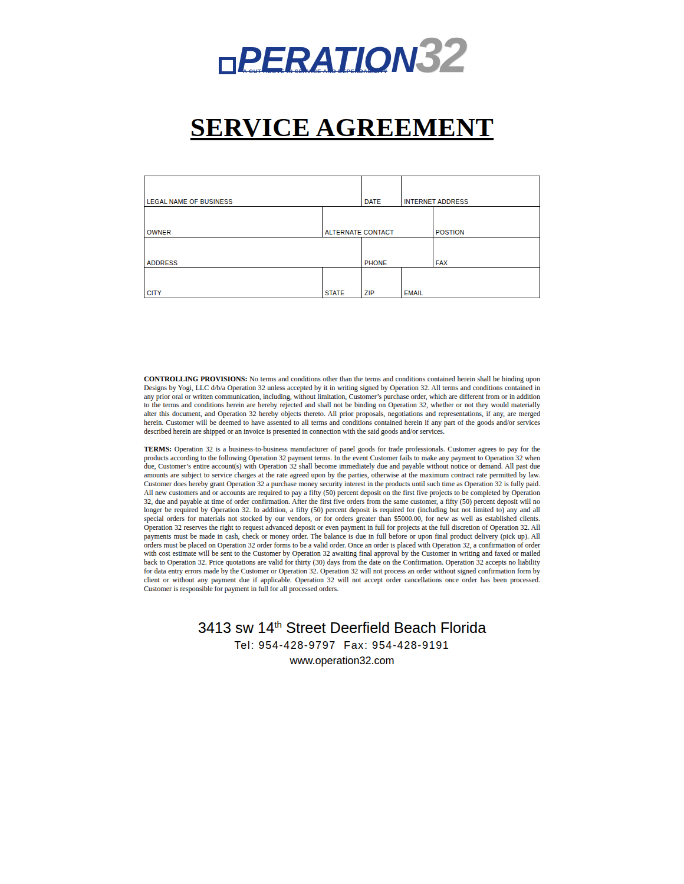PERATION 32 A CUT ABOVE IN SERVICE AND DEPENDABILITY
SERVICE AGREEMENT
| LEGAL NAME OF BUSINESS | DATE | INTERNET ADDRESS |
| OWNER | ALTERNATE CONTACT | POSTION |
| ADDRESS | PHONE | FAX |
| CITY | STATE | ZIP | EMAIL |
CONTROLLING PROVISIONS: No terms and conditions other than the terms and conditions contained herein shall be binding upon Designs by Yogi, LLC d/b/a Operation 32 unless accepted by it in writing signed by Operation 32. All terms and conditions contained in any prior oral or written communication, including, without limitation, Customer’s purchase order, which are different from or in addition to the terms and conditions herein are hereby rejected and shall not be binding on Operation 32, whether or not they would materially alter this document, and Operation 32 hereby objects thereto. All prior proposals, negotiations and representations, if any, are merged herein. Customer will be deemed to have assented to all terms and conditions contained herein if any part of the goods and/or services described herein are shipped or an invoice is presented in connection with the said goods and/or services.
TERMS: Operation 32 is a business-to-business manufacturer of panel goods for trade professionals. Customer agrees to pay for the products according to the following Operation 32 payment terms. In the event Customer fails to make any payment to Operation 32 when due, Customer’s entire account(s) with Operation 32 shall become immediately due and payable without notice or demand. All past due amounts are subject to service charges at the rate agreed upon by the parties, otherwise at the maximum contract rate permitted by law. Customer does hereby grant Operation 32 a purchase money security interest in the products until such time as Operation 32 is fully paid. All new customers and or accounts are required to pay a fifty (50) percent deposit on the first five projects to be completed by Operation 32, due and payable at time of order confirmation. After the first five orders from the same customer, a fifty (50) percent deposit will no longer be required by Operation 32. In addition, a fifty (50) percent deposit is required for (including but not limited to) any and all special orders for materials not stocked by our vendors, or for orders greater than $5000.00, for new as well as established clients. Operation 32 reserves the right to request advanced deposit or even payment in full for projects at the full discretion of Operation 32. All payments must be made in cash, check or money order. The balance is due in full before or upon final product delivery (pick up). All orders must be placed on Operation 32 order forms to be a valid order. Once an order is placed with Operation 32, a confirmation of order with cost estimate will be sent to the Customer by Operation 32 awaiting final approval by the Customer in writing and faxed or mailed back to Operation 32. Price quotations are valid for thirty (30) days from the date on the Confirmation. Operation 32 accepts no liability for data entry errors made by the Customer or Operation 32. Operation 32 will not process an order without signed confirmation form by client or without any payment due if applicable. Operation 32 will not accept order cancellations once order has been processed. Customer is responsible for payment in full for all processed orders.
3413 sw 14th Street Deerfield Beach Florida
Tel: 954-428-9797 Fax: 954-428-9191
www.operation32.com